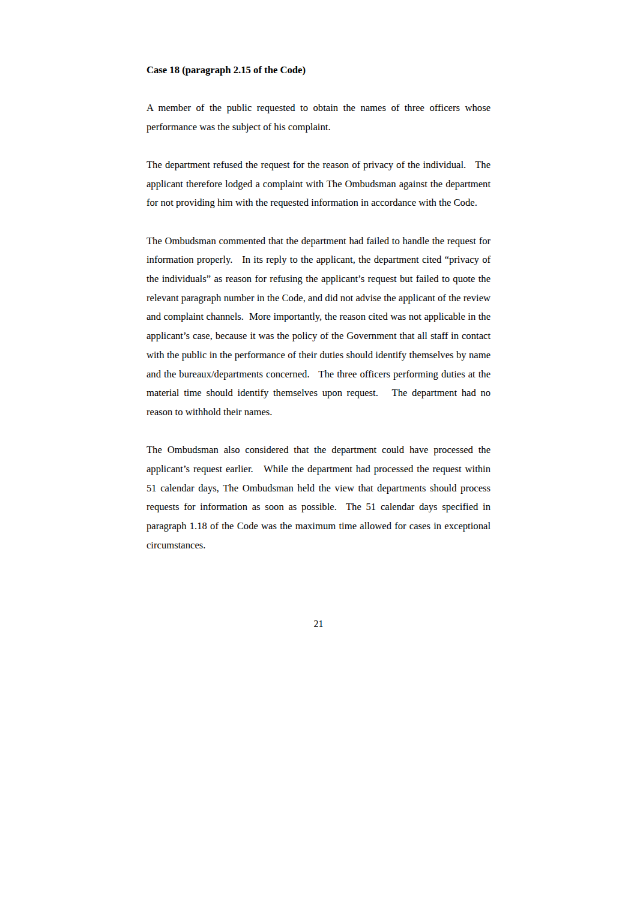Case 18 (paragraph 2.15 of the Code)
A member of the public requested to obtain the names of three officers whose performance was the subject of his complaint.
The department refused the request for the reason of privacy of the individual. The applicant therefore lodged a complaint with The Ombudsman against the department for not providing him with the requested information in accordance with the Code.
The Ombudsman commented that the department had failed to handle the request for information properly. In its reply to the applicant, the department cited “privacy of the individuals” as reason for refusing the applicant’s request but failed to quote the relevant paragraph number in the Code, and did not advise the applicant of the review and complaint channels. More importantly, the reason cited was not applicable in the applicant’s case, because it was the policy of the Government that all staff in contact with the public in the performance of their duties should identify themselves by name and the bureaux/departments concerned. The three officers performing duties at the material time should identify themselves upon request. The department had no reason to withhold their names.
The Ombudsman also considered that the department could have processed the applicant’s request earlier. While the department had processed the request within 51 calendar days, The Ombudsman held the view that departments should process requests for information as soon as possible. The 51 calendar days specified in paragraph 1.18 of the Code was the maximum time allowed for cases in exceptional circumstances.
21